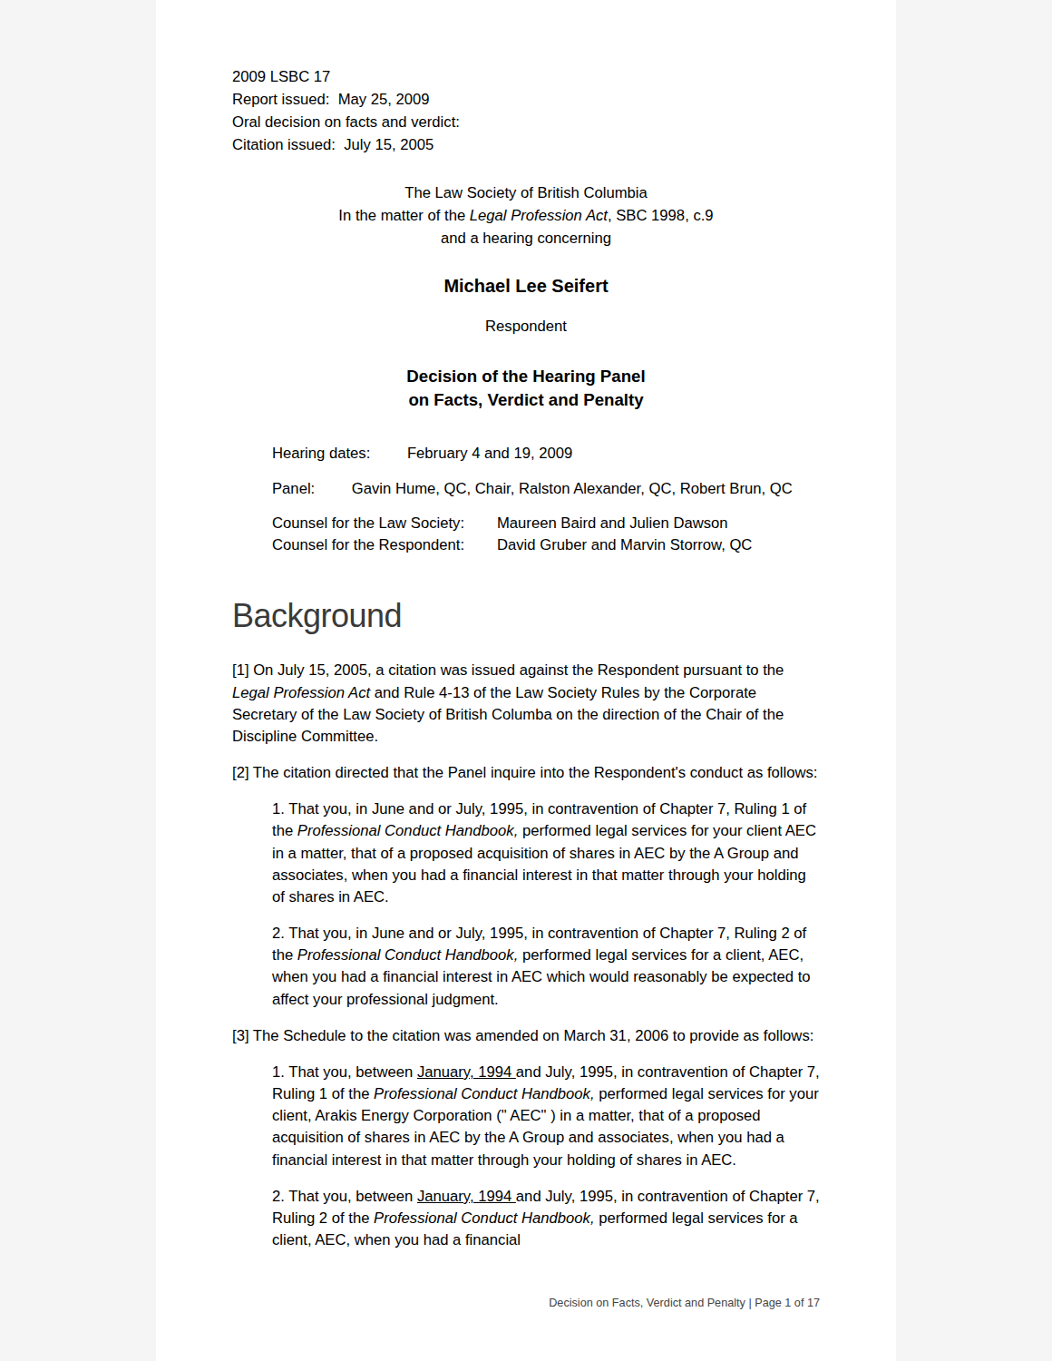2009 LSBC 17
Report issued: May 25, 2009
Oral decision on facts and verdict:
Citation issued: July 15, 2005
The Law Society of British Columbia In the matter of the Legal Profession Act, SBC 1998, c.9 and a hearing concerning
Michael Lee Seifert
Respondent
Decision of the Hearing Panel
on Facts, Verdict and Penalty
Hearing dates: February 4 and 19, 2009
Panel: Gavin Hume, QC, Chair, Ralston Alexander, QC, Robert Brun, QC
Counsel for the Law Society: Maureen Baird and Julien Dawson
Counsel for the Respondent: David Gruber and Marvin Storrow, QC
Background
[1] On July 15, 2005, a citation was issued against the Respondent pursuant to the Legal Profession Act and Rule 4-13 of the Law Society Rules by the Corporate Secretary of the Law Society of British Columba on the direction of the Chair of the Discipline Committee.
[2] The citation directed that the Panel inquire into the Respondent's conduct as follows:
1. That you, in June and or July, 1995, in contravention of Chapter 7, Ruling 1 of the Professional Conduct Handbook, performed legal services for your client AEC in a matter, that of a proposed acquisition of shares in AEC by the A Group and associates, when you had a financial interest in that matter through your holding of shares in AEC.
2. That you, in June and or July, 1995, in contravention of Chapter 7, Ruling 2 of the Professional Conduct Handbook, performed legal services for a client, AEC, when you had a financial interest in AEC which would reasonably be expected to affect your professional judgment.
[3] The Schedule to the citation was amended on March 31, 2006 to provide as follows:
1. That you, between January, 1994 and July, 1995, in contravention of Chapter 7, Ruling 1 of the Professional Conduct Handbook, performed legal services for your client, Arakis Energy Corporation (" AEC" ) in a matter, that of a proposed acquisition of shares in AEC by the A Group and associates, when you had a financial interest in that matter through your holding of shares in AEC.
2. That you, between January, 1994 and July, 1995, in contravention of Chapter 7, Ruling 2 of the Professional Conduct Handbook, performed legal services for a client, AEC, when you had a financial
Decision on Facts, Verdict and Penalty | Page 1 of 17